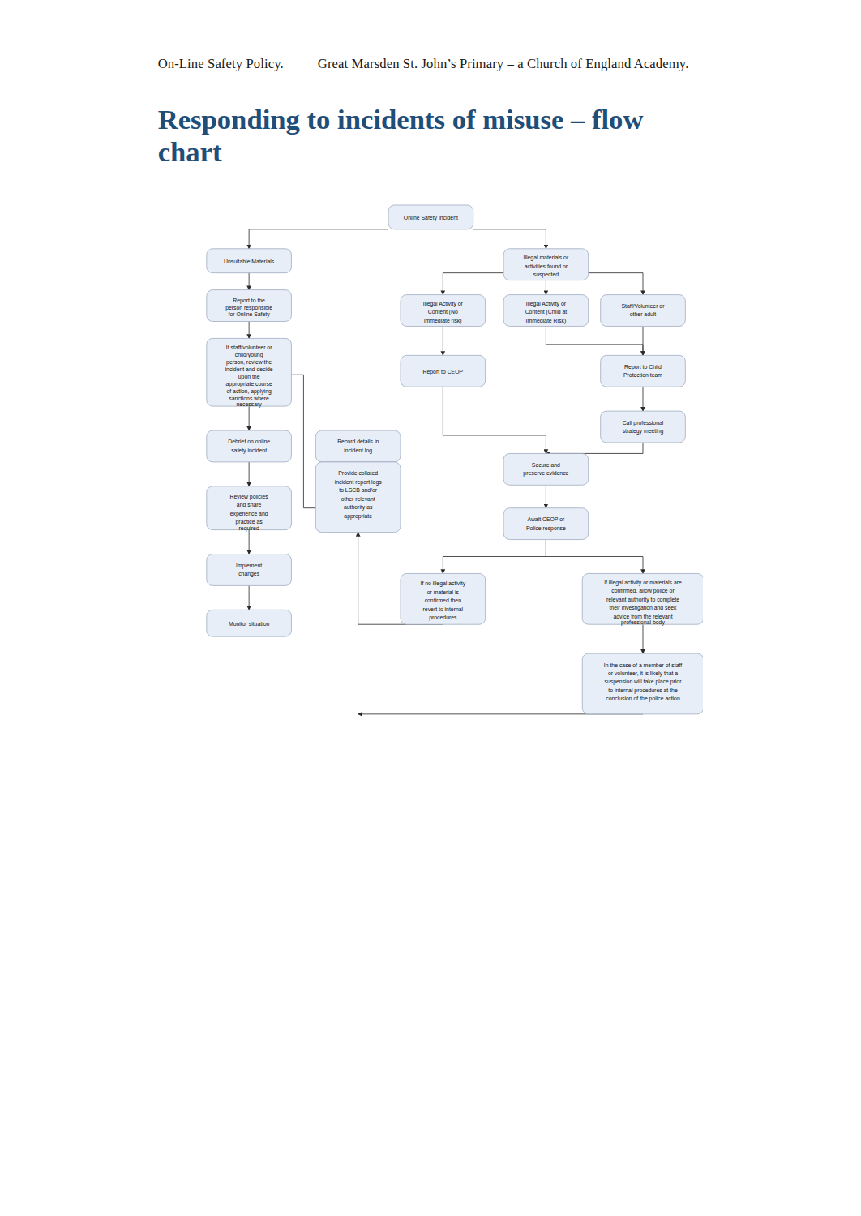On-Line Safety Policy. Great Marsden St. John’s Primary – a Church of England Academy.
Responding to incidents of misuse – flow chart
Flow chart: Responding to incidents of misuse. Starting from an Online Safety Incident, the chart branches to Unsuitable Materials and to Illegal materials or activities found or suspected, with subsequent reporting, evidence preservation, review and monitoring steps.
Online Safety Incident Unsuitable Materials Report to the person responsible for Online Safety If staff/volunteer or child/young person, review the incident and decide upon the appropriate course of action, applying sanctions where necessary Debrief on online safety incident Review policies and share experience and practice as required Implement changes Monitor situation Record details in incident log Provide collated incident report logs to LSCB and/or other relevant authority as appropriate Illegal materials or activities found or suspected Illegal Activity or Content (No immediate risk) Illegal Activity or Content (Child at Immediate Risk) Staff/Volunteer or other adult Report to CEOP Report to Child Protection team Call professional strategy meeting Secure and preserve evidence Await CEOP or Police response If no illegal activity or material is confirmed then revert to internal procedures If illegal activity or materials are confirmed, allow police or relevant authority to complete their investigation and seek advice from the relevant professional body In the case of a member of staff or volunteer, it is likely that a suspension will take place prior to internal procedures at the conclusion of the police action